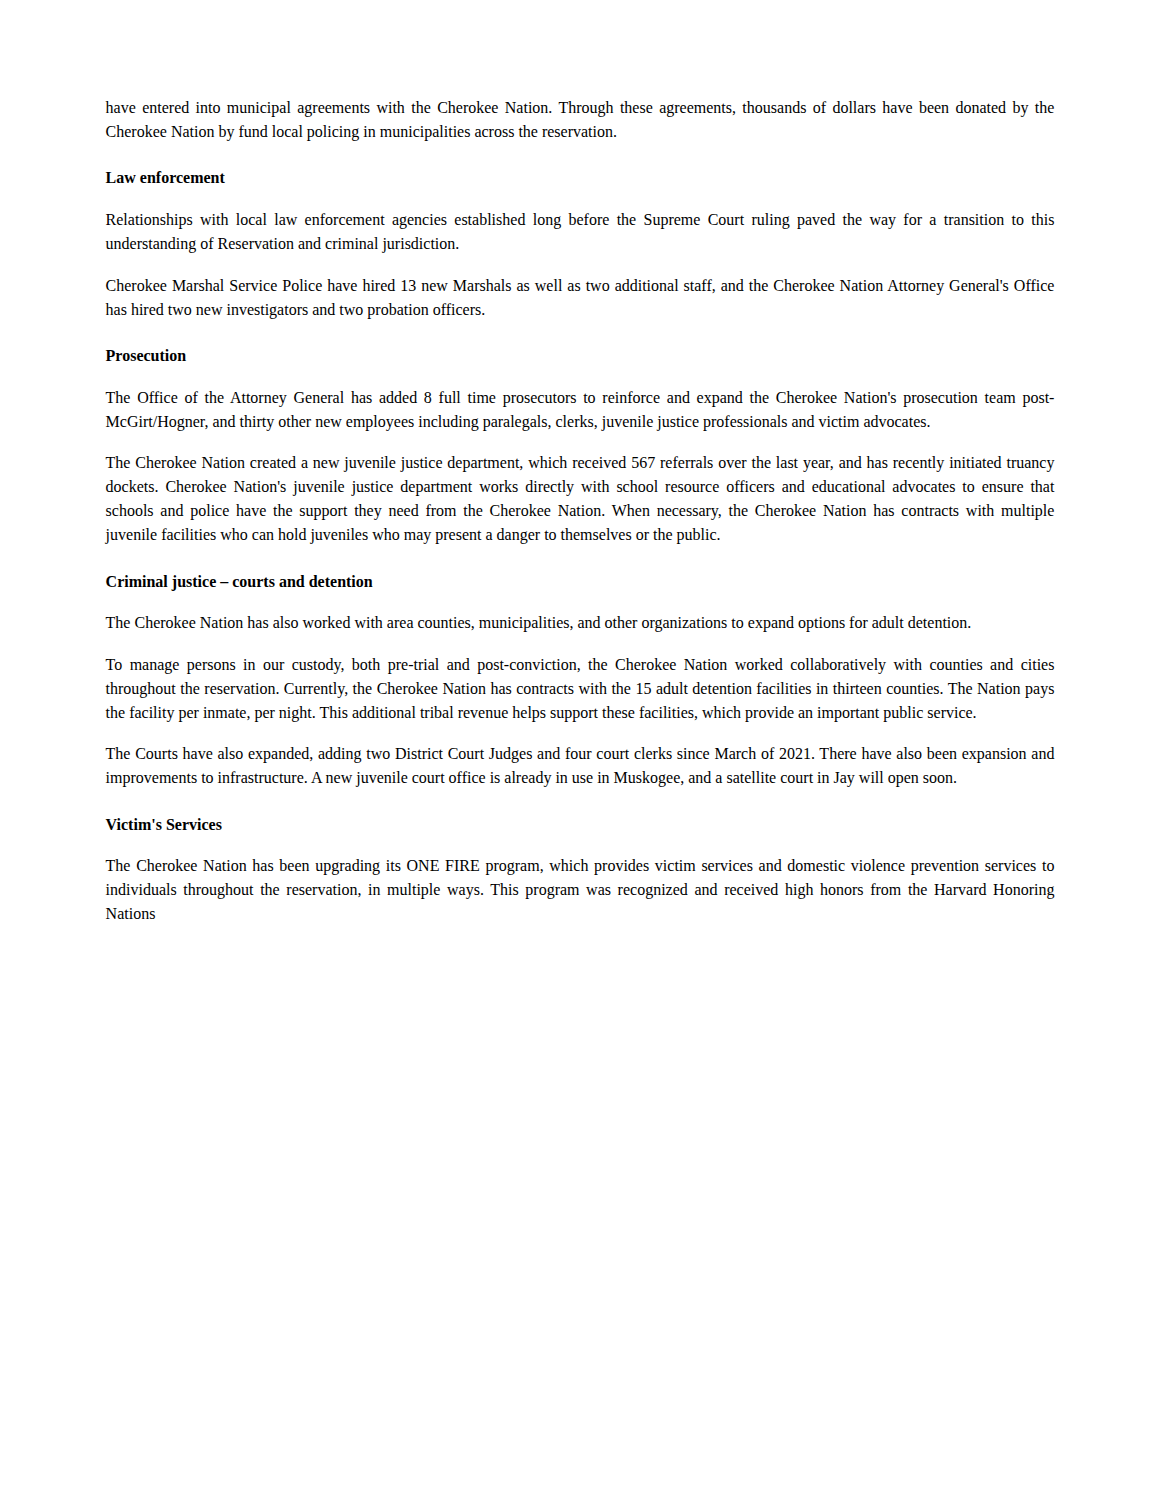have entered into municipal agreements with the Cherokee Nation. Through these agreements, thousands of dollars have been donated by the Cherokee Nation by fund local policing in municipalities across the reservation.
Law enforcement
Relationships with local law enforcement agencies established long before the Supreme Court ruling paved the way for a transition to this understanding of Reservation and criminal jurisdiction.
Cherokee Marshal Service Police have hired 13 new Marshals as well as two additional staff, and the Cherokee Nation Attorney General's Office has hired two new investigators and two probation officers.
Prosecution
The Office of the Attorney General has added 8 full time prosecutors to reinforce and expand the Cherokee Nation's prosecution team post-McGirt/Hogner, and thirty other new employees including paralegals, clerks, juvenile justice professionals and victim advocates.
The Cherokee Nation created a new juvenile justice department, which received 567 referrals over the last year, and has recently initiated truancy dockets. Cherokee Nation's juvenile justice department works directly with school resource officers and educational advocates to ensure that schools and police have the support they need from the Cherokee Nation. When necessary, the Cherokee Nation has contracts with multiple juvenile facilities who can hold juveniles who may present a danger to themselves or the public.
Criminal justice – courts and detention
The Cherokee Nation has also worked with area counties, municipalities, and other organizations to expand options for adult detention.
To manage persons in our custody, both pre-trial and post-conviction, the Cherokee Nation worked collaboratively with counties and cities throughout the reservation. Currently, the Cherokee Nation has contracts with the 15 adult detention facilities in thirteen counties. The Nation pays the facility per inmate, per night. This additional tribal revenue helps support these facilities, which provide an important public service.
The Courts have also expanded, adding two District Court Judges and four court clerks since March of 2021. There have also been expansion and improvements to infrastructure. A new juvenile court office is already in use in Muskogee, and a satellite court in Jay will open soon.
Victim's Services
The Cherokee Nation has been upgrading its ONE FIRE program, which provides victim services and domestic violence prevention services to individuals throughout the reservation, in multiple ways. This program was recognized and received high honors from the Harvard Honoring Nations